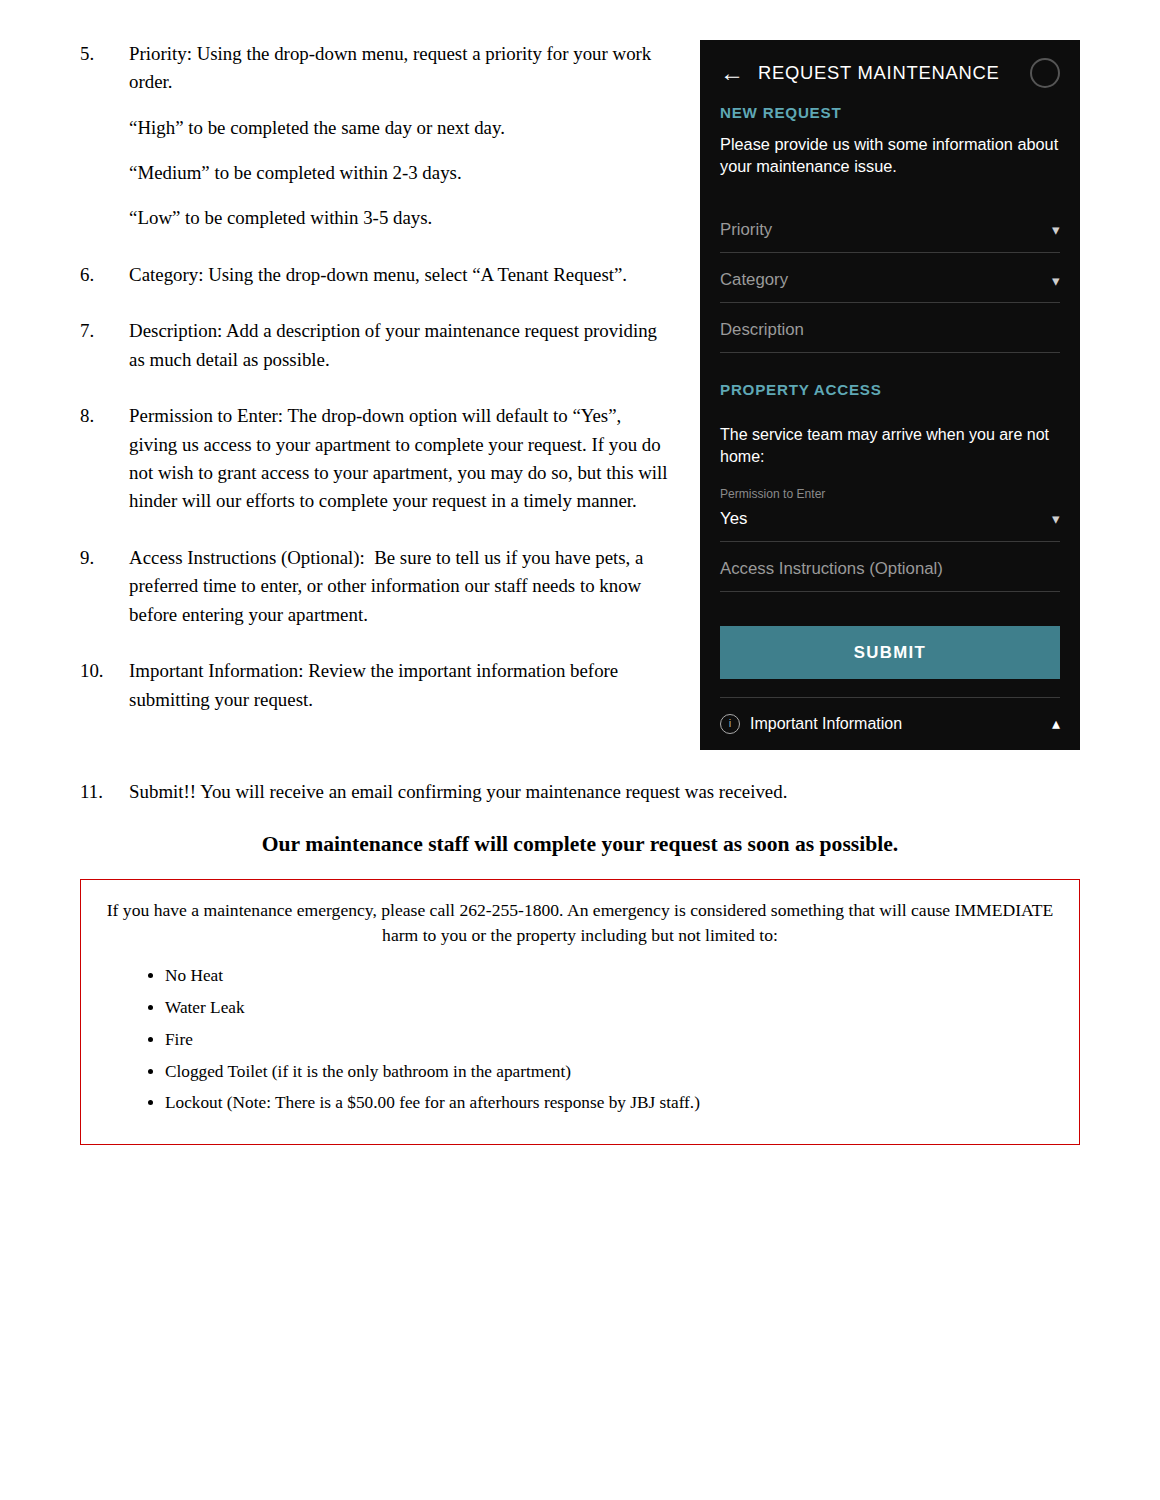Priority: Using the drop-down menu, request a priority for your work order.
“High” to be completed the same day or next day.
“Medium” to be completed within 2-3 days.
“Low” to be completed within 3-5 days.
Category: Using the drop-down menu, select “A Tenant Request”.
Description: Add a description of your maintenance request providing as much detail as possible.
Permission to Enter: The drop-down option will default to “Yes”, giving us access to your apartment to complete your request. If you do not wish to grant access to your apartment, you may do so, but this will hinder will our efforts to complete your request in a timely manner.
Access Instructions (Optional): Be sure to tell us if you have pets, a preferred time to enter, or other information our staff needs to know before entering your apartment.
Important Information: Review the important information before submitting your request.
← REQUEST MAINTENANCE
NEW REQUEST
Please provide us with some information about your maintenance issue.
Priority▾
Category▾
Description
PROPERTY ACCESS
The service team may arrive when you are not home:
Permission to Enter Yes ▾
Access Instructions (Optional)
SUBMIT
i Important Information ▴
Submit!! You will receive an email confirming your maintenance request was received.
Our maintenance staff will complete your request as soon as possible.
If you have a maintenance emergency, please call 262-255-1800. An emergency is considered something that will cause IMMEDIATE harm to you or the property including but not limited to:
No Heat
Water Leak
Fire
Clogged Toilet (if it is the only bathroom in the apartment)
Lockout (Note: There is a $50.00 fee for an afterhours response by JBJ staff.)